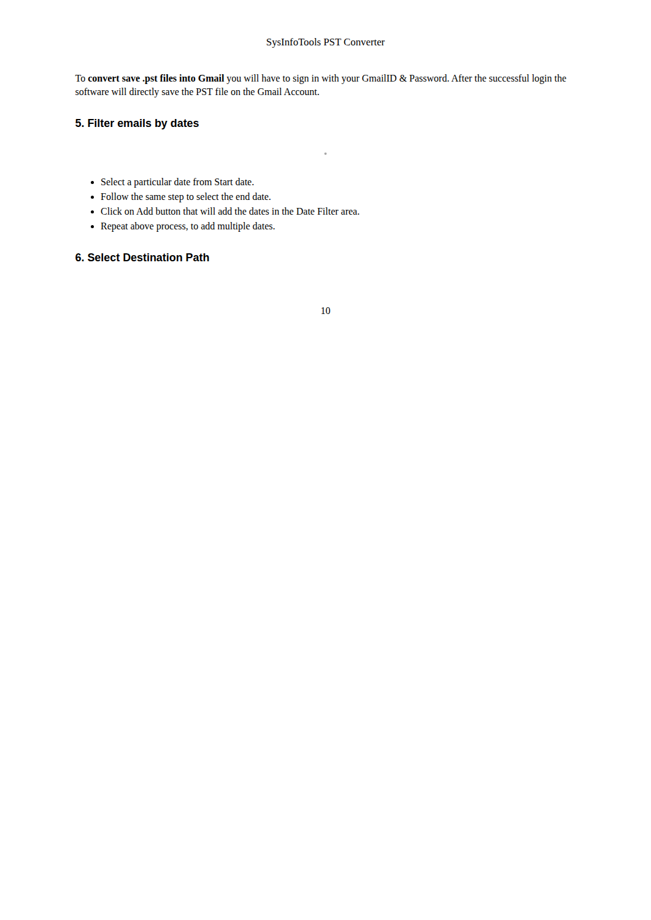SysInfoTools PST Converter
To convert save .pst files into Gmail you will have to sign in with your GmailID & Password. After the successful login the software will directly save the PST file on the Gmail Account.
5. Filter emails by dates
Select a particular date from Start date.
Follow the same step to select the end date.
Click on Add button that will add the dates in the Date Filter area.
Repeat above process, to add multiple dates.
6. Select Destination Path
10